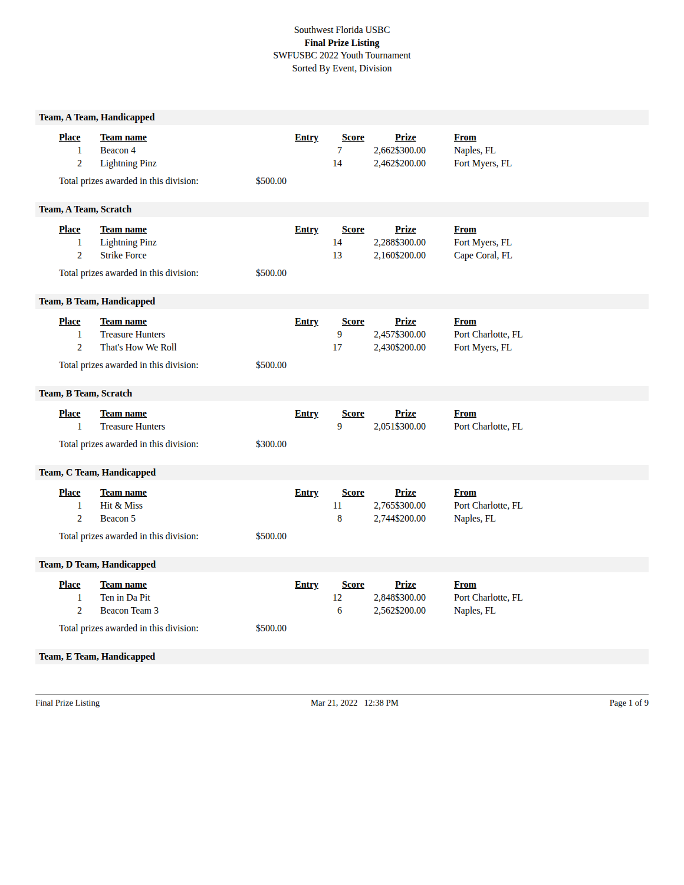Southwest Florida USBC
Final Prize Listing
SWFUSBC 2022 Youth Tournament
Sorted By Event, Division
Team, A Team, Handicapped
| Place | Team name | Entry | Score | Prize | From |
| --- | --- | --- | --- | --- | --- |
| 1 | Beacon 4 | 7 | 2,662 | $300.00 | Naples, FL |
| 2 | Lightning Pinz | 14 | 2,462 | $200.00 | Fort Myers, FL |
Total prizes awarded in this division: $500.00
Team, A Team, Scratch
| Place | Team name | Entry | Score | Prize | From |
| --- | --- | --- | --- | --- | --- |
| 1 | Lightning Pinz | 14 | 2,288 | $300.00 | Fort Myers, FL |
| 2 | Strike Force | 13 | 2,160 | $200.00 | Cape Coral, FL |
Total prizes awarded in this division: $500.00
Team, B Team, Handicapped
| Place | Team name | Entry | Score | Prize | From |
| --- | --- | --- | --- | --- | --- |
| 1 | Treasure Hunters | 9 | 2,457 | $300.00 | Port Charlotte, FL |
| 2 | That's How We Roll | 17 | 2,430 | $200.00 | Fort Myers, FL |
Total prizes awarded in this division: $500.00
Team, B Team, Scratch
| Place | Team name | Entry | Score | Prize | From |
| --- | --- | --- | --- | --- | --- |
| 1 | Treasure Hunters | 9 | 2,051 | $300.00 | Port Charlotte, FL |
Total prizes awarded in this division: $300.00
Team, C Team, Handicapped
| Place | Team name | Entry | Score | Prize | From |
| --- | --- | --- | --- | --- | --- |
| 1 | Hit & Miss | 11 | 2,765 | $300.00 | Port Charlotte, FL |
| 2 | Beacon 5 | 8 | 2,744 | $200.00 | Naples, FL |
Total prizes awarded in this division: $500.00
Team, D Team, Handicapped
| Place | Team name | Entry | Score | Prize | From |
| --- | --- | --- | --- | --- | --- |
| 1 | Ten in Da Pit | 12 | 2,848 | $300.00 | Port Charlotte, FL |
| 2 | Beacon Team 3 | 6 | 2,562 | $200.00 | Naples, FL |
Total prizes awarded in this division: $500.00
Team, E Team, Handicapped
Final Prize Listing
Mar 21, 2022 12:38 PM
Page 1 of 9